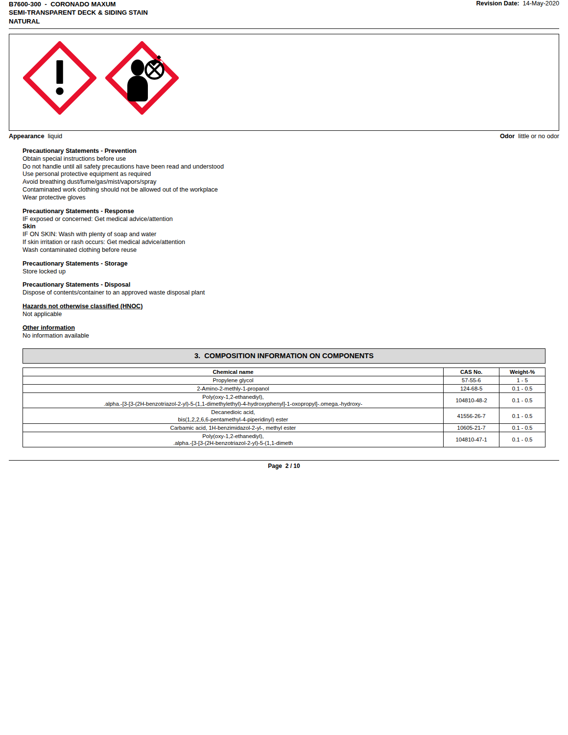B7600-300 - CORONADO MAXUM
SEMI-TRANSPARENT DECK & SIDING STAIN
NATURAL
Revision Date: 14-May-2020
Appearance liquid Odor little or no odor
Precautionary Statements - Prevention
Obtain special instructions before use
Do not handle until all safety precautions have been read and understood
Use personal protective equipment as required
Avoid breathing dust/fume/gas/mist/vapors/spray
Contaminated work clothing should not be allowed out of the workplace
Wear protective gloves
Precautionary Statements - Response
IF exposed or concerned: Get medical advice/attention
Skin
IF ON SKIN: Wash with plenty of soap and water
If skin irritation or rash occurs: Get medical advice/attention
Wash contaminated clothing before reuse
Precautionary Statements - Storage
Store locked up
Precautionary Statements - Disposal
Dispose of contents/container to an approved waste disposal plant
Hazards not otherwise classified (HNOC)
Not applicable
Other information
No information available
3. COMPOSITION INFORMATION ON COMPONENTS
| Chemical name | CAS No. | Weight-% |
| --- | --- | --- |
| Propylene glycol | 57-55-6 | 1 - 5 |
| 2-Amino-2-methly-1-propanol | 124-68-5 | 0.1 - 0.5 |
| Poly(oxy-1,2-ethanediyl), .alpha.-[3-[3-(2H-benzotriazol-2-yl)-5-(1,1-dimethylethyl)-4-hydroxyphenyl]-1-oxopropyl]-.omega.-hydroxy- | 104810-48-2 | 0.1 - 0.5 |
| Decanedioic acid, bis(1,2,2,6,6-pentamethyl-4-piperidinyl) ester | 41556-26-7 | 0.1 - 0.5 |
| Carbamic acid, 1H-benzimidazol-2-yl-, methyl ester | 10605-21-7 | 0.1 - 0.5 |
| Poly(oxy-1,2-ethanediyl), .alpha.-[3-[3-(2H-benzotriazol-2-yl)-5-(1,1-dimeth | 104810-47-1 | 0.1 - 0.5 |
Page 2 / 10